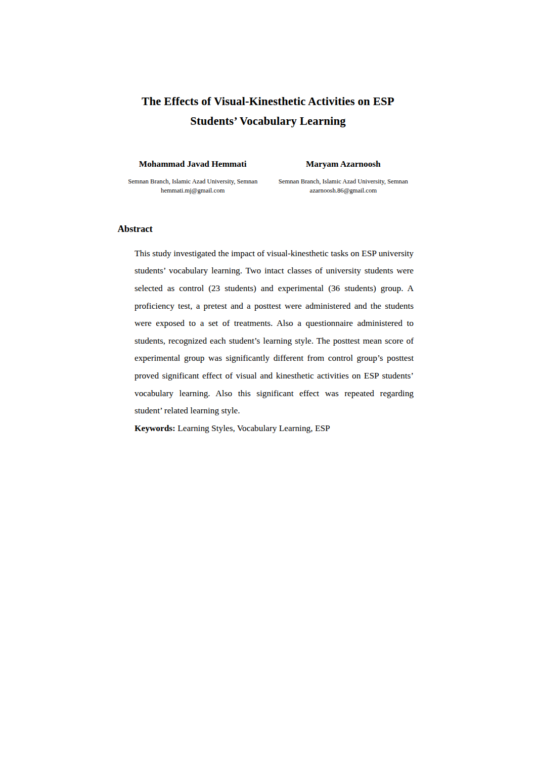The Effects of Visual-Kinesthetic Activities on ESP
Students’ Vocabulary Learning
Mohammad Javad Hemmati
Semnan Branch, Islamic Azad University, Semnan
hemmati.mj@gmail.com
Maryam Azarnoosh
Semnan Branch, Islamic Azad University, Semnan
azarnoosh.86@gmail.com
Abstract
This study investigated the impact of visual-kinesthetic tasks on ESP university students’ vocabulary learning. Two intact classes of university students were selected as control (23 students) and experimental (36 students) group. A proficiency test, a pretest and a posttest were administered and the students were exposed to a set of treatments. Also a questionnaire administered to students, recognized each student’s learning style. The posttest mean score of experimental group was significantly different from control group’s posttest proved significant effect of visual and kinesthetic activities on ESP students’ vocabulary learning. Also this significant effect was repeated regarding student’ related learning style.
Keywords: Learning Styles, Vocabulary Learning, ESP